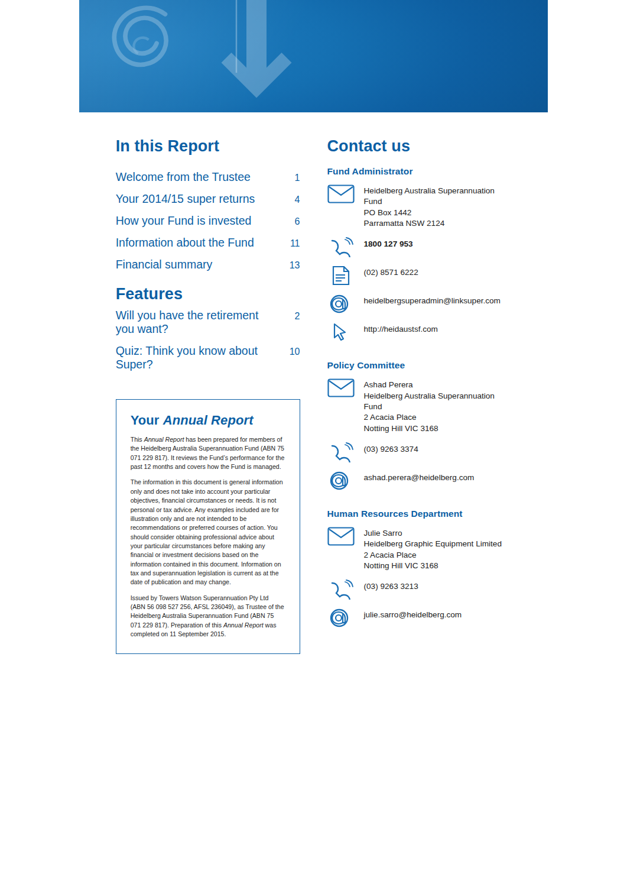In this Report
Welcome from the Trustee 1
Your 2014/15 super returns 4
How your Fund is invested 6
Information about the Fund 11
Financial summary 13
Features
Will you have the retirement you want?2
Quiz: Think you know about Super?10
Your Annual Report
This Annual Report has been prepared for members of the Heidelberg Australia Superannuation Fund (ABN 75 071 229 817). It reviews the Fund’s performance for the past 12 months and covers how the Fund is managed.
The information in this document is general information only and does not take into account your particular objectives, financial circumstances or needs. It is not personal or tax advice. Any examples included are for illustration only and are not intended to be recommendations or preferred courses of action. You should consider obtaining professional advice about your particular circumstances before making any financial or investment decisions based on the information contained in this document. Information on tax and superannuation legislation is current as at the date of publication and may change.
Issued by Towers Watson Superannuation Pty Ltd (ABN 56 098 527 256, AFSL 236049), as Trustee of the Heidelberg Australia Superannuation Fund (ABN 75 071 229 817). Preparation of this Annual Report was completed on 11 September 2015.
Contact us
Fund Administrator
Heidelberg Australia Superannuation Fund
PO Box 1442
Parramatta NSW 2124
1800 127 953
(02) 8571 6222
heidelbergsuperadmin@linksuper.com
http://heidaustsf.com
Policy Committee
Ashad Perera
Heidelberg Australia Superannuation Fund
2 Acacia Place
Notting Hill VIC 3168
(03) 9263 3374
ashad.perera@heidelberg.com
Human Resources Department
Julie Sarro
Heidelberg Graphic Equipment Limited
2 Acacia Place
Notting Hill VIC 3168
(03) 9263 3213
julie.sarro@heidelberg.com